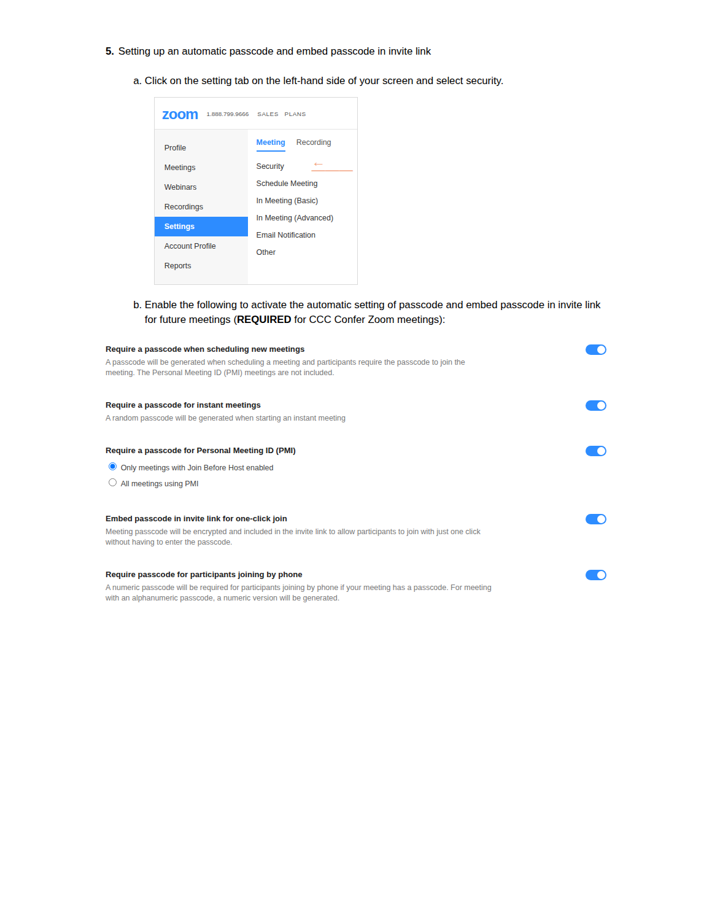5. Setting up an automatic passcode and embed passcode in invite link
Click on the setting tab on the left-hand side of your screen and select security.
zoom 1.888.799.9666 SALES PLANS
Profile
Meetings
Webinars
Recordings
Settings
Account Profile
Reports
Meeting Recording
Security←———
Schedule Meeting
In Meeting (Basic)
In Meeting (Advanced)
Email Notification
Other
Enable the following to activate the automatic setting of passcode and embed passcode in invite link for future meetings (REQUIRED for CCC Confer Zoom meetings):
Require a passcode when scheduling new meetings
A passcode will be generated when scheduling a meeting and participants require the passcode to join the meeting. The Personal Meeting ID (PMI) meetings are not included.
Require a passcode for instant meetings
A random passcode will be generated when starting an instant meeting
Require a passcode for Personal Meeting ID (PMI)
Only meetings with Join Before Host enabled All meetings using PMI
Embed passcode in invite link for one-click join
Meeting passcode will be encrypted and included in the invite link to allow participants to join with just one click without having to enter the passcode.
Require passcode for participants joining by phone
A numeric passcode will be required for participants joining by phone if your meeting has a passcode. For meeting with an alphanumeric passcode, a numeric version will be generated.